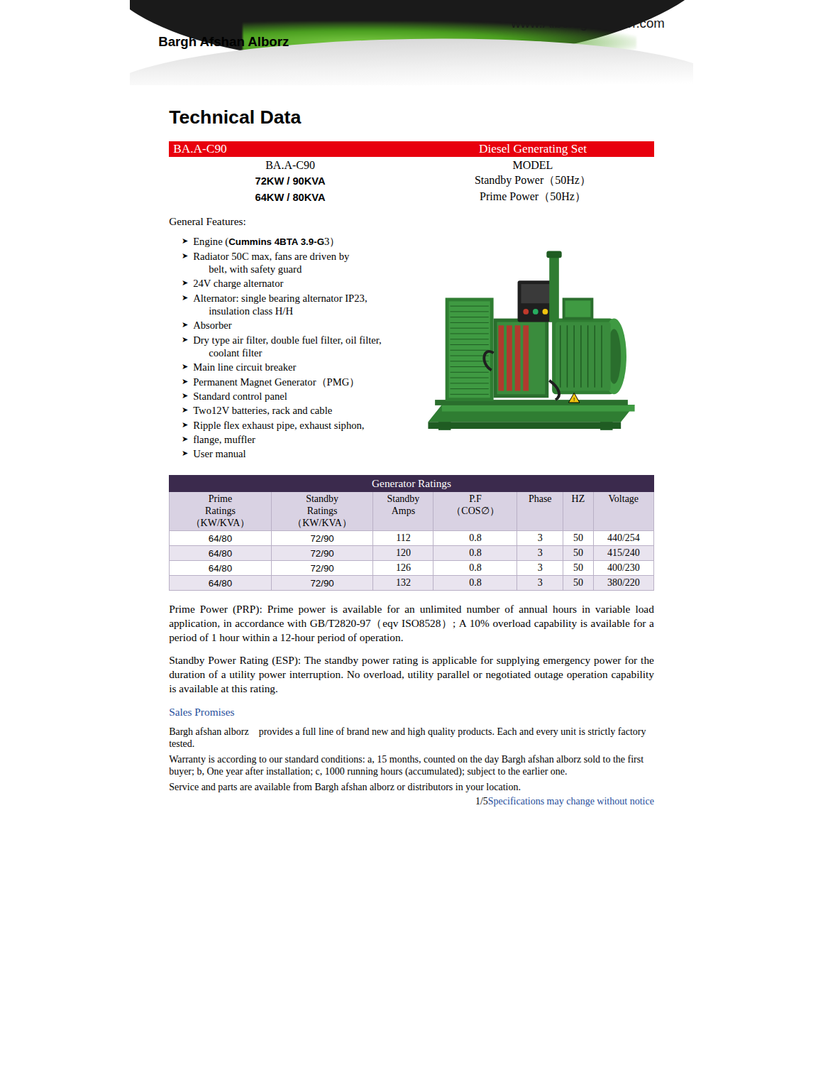Bargh Afshan Alborz
www.Alborzgenerator.com
Technical Data
| BA.A-C90 | Diesel Generating Set |
| BA.A-C90 | MODEL |
| 72KW / 90KVA | Standby Power（50Hz） |
| 64KW / 80KVA | Prime Power（50Hz） |
General Features:
Engine (Cummins 4BTA 3.9-G3）
Radiator 50C max, fans are driven bybelt, with safety guard
24V charge alternator
Alternator: single bearing alternator IP23,insulation class H/H
Absorber
Dry type air filter, double fuel filter, oil filter,coolant filter
Main line circuit breaker
Permanent Magnet Generator（PMG）
Standard control panel
Two12V batteries, rack and cable
Ripple flex exhaust pipe, exhaust siphon,
flange, muffler
User manual
!
| Generator Ratings |
| --- |
| Prime Ratings （KW/KVA） | Standby Ratings （KW/KVA） | Standby Amps | P.F （COS∅） | Phase | HZ | Voltage |
| 64/80 | 72/90 | 112 | 0.8 | 3 | 50 | 440/254 |
| 64/80 | 72/90 | 120 | 0.8 | 3 | 50 | 415/240 |
| 64/80 | 72/90 | 126 | 0.8 | 3 | 50 | 400/230 |
| 64/80 | 72/90 | 132 | 0.8 | 3 | 50 | 380/220 |
Prime Power (PRP): Prime power is available for an unlimited number of annual hours in variable load application, in accordance with GB/T2820-97（eqv ISO8528）; A 10% overload capability is available for a period of 1 hour within a 12-hour period of operation.
Standby Power Rating (ESP): The standby power rating is applicable for supplying emergency power for the duration of a utility power interruption. No overload, utility parallel or negotiated outage operation capability is available at this rating.
Sales Promises
Bargh afshan alborz provides a full line of brand new and high quality products. Each and every unit is strictly factory tested.
Warranty is according to our standard conditions: a, 15 months, counted on the day Bargh afshan alborz sold to the first buyer; b, One year after installation; c, 1000 running hours (accumulated); subject to the earlier one.
Service and parts are available from Bargh afshan alborz or distributors in your location.
1/5 Specifications may change without notice